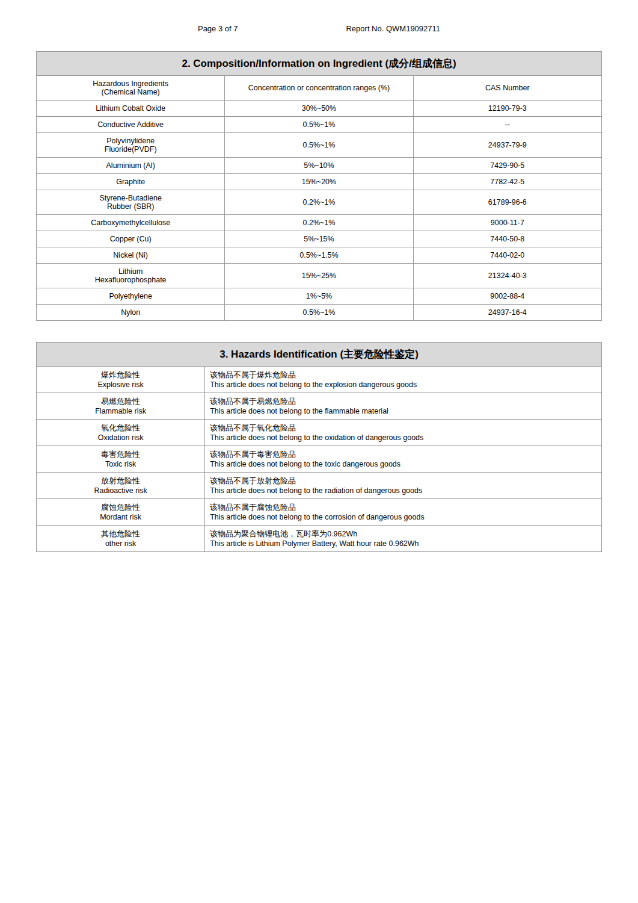Page 3 of 7 Report No. QWM19092711
2. Composition/Information on Ingredient (成分/组成信息)
| Hazardous Ingredients (Chemical Name) | Concentration or concentration ranges (%) | CAS Number |
| --- | --- | --- |
| Lithium Cobalt Oxide | 30%~50% | 12190-79-3 |
| Conductive Additive | 0.5%~1% | -- |
| Polyvinylidene Fluoride(PVDF) | 0.5%~1% | 24937-79-9 |
| Aluminium (Al) | 5%~10% | 7429-90-5 |
| Graphite | 15%~20% | 7782-42-5 |
| Styrene-Butadiene Rubber (SBR) | 0.2%~1% | 61789-96-6 |
| Carboxymethylcellulose | 0.2%~1% | 9000-11-7 |
| Copper (Cu) | 5%~15% | 7440-50-8 |
| Nickel (Ni) | 0.5%~1.5% | 7440-02-0 |
| Lithium Hexafluorophosphate | 15%~25% | 21324-40-3 |
| Polyethylene | 1%~5% | 9002-88-4 |
| Nylon | 0.5%~1% | 24937-16-4 |
3. Hazards Identification (主要危险性鉴定)
| 爆炸危险性 Explosive risk | 该物品不属于爆炸危险品 This article does not belong to the explosion dangerous goods |
| 易燃危险性 Flammable risk | 该物品不属于易燃危险品 This article does not belong to the flammable material |
| 氧化危险性 Oxidation risk | 该物品不属于氧化危险品 This article does not belong to the oxidation of dangerous goods |
| 毒害危险性 Toxic risk | 该物品不属于毒害危险品 This article does not belong to the toxic dangerous goods |
| 放射危险性 Radioactive risk | 该物品不属于放射危险品 This article does not belong to the radiation of dangerous goods |
| 腐蚀危险性 Mordant risk | 该物品不属于腐蚀危险品 This article does not belong to the corrosion of dangerous goods |
| 其他危险性 other risk | 该物品为聚合物锂电池，瓦时率为0.962Wh This article is Lithium Polymer Battery, Watt hour rate 0.962Wh |